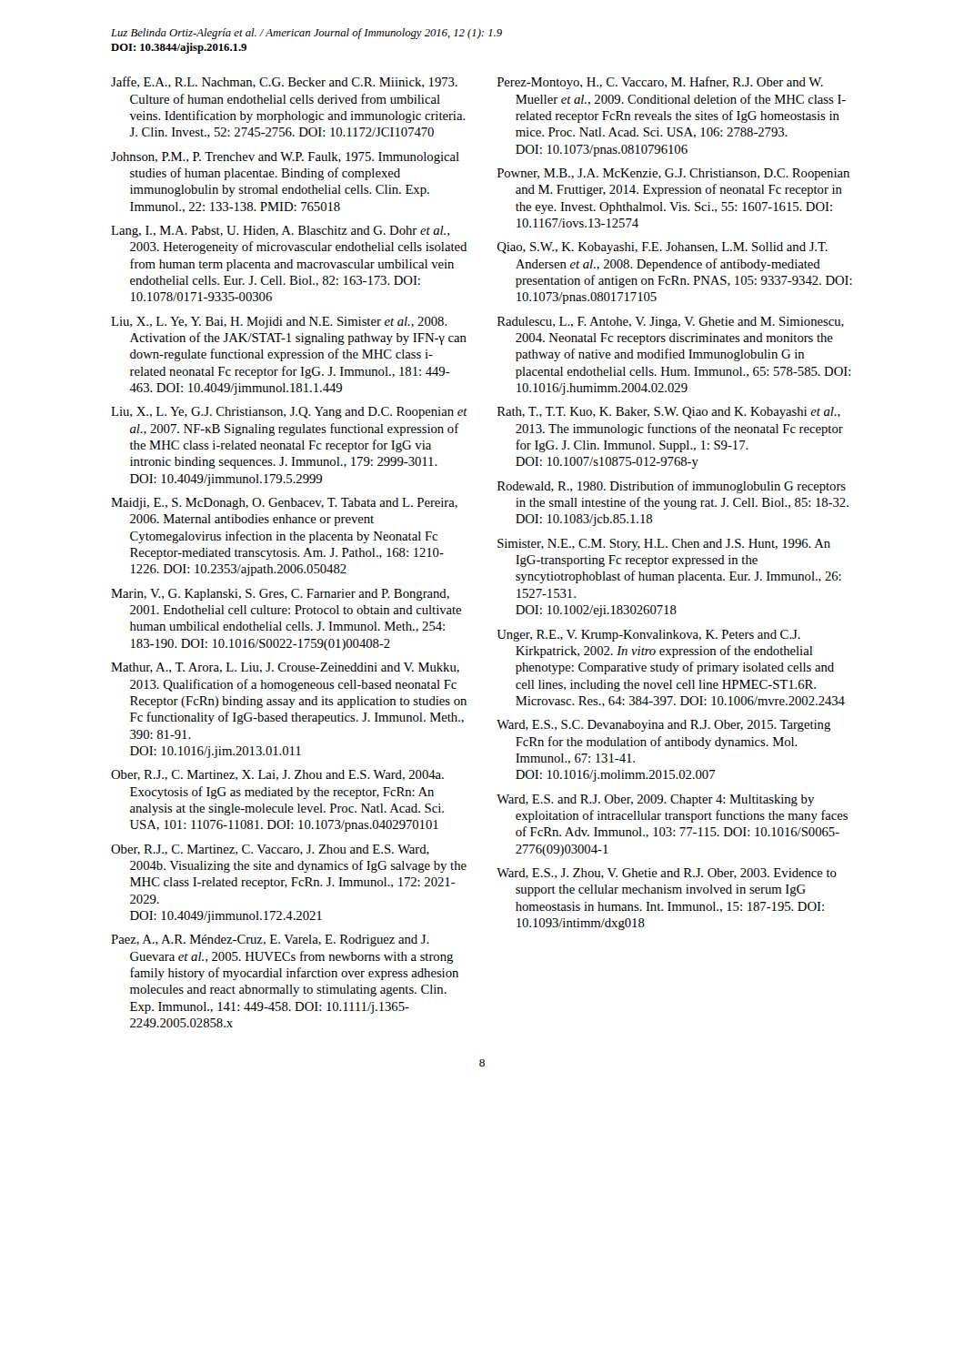Luz Belinda Ortiz-Alegría et al. / American Journal of Immunology 2016, 12 (1): 1.9
DOI: 10.3844/ajisp.2016.1.9
Jaffe, E.A., R.L. Nachman, C.G. Becker and C.R. Miinick, 1973. Culture of human endothelial cells derived from umbilical veins. Identification by morphologic and immunologic criteria. J. Clin. Invest., 52: 2745-2756. DOI: 10.1172/JCI107470
Johnson, P.M., P. Trenchev and W.P. Faulk, 1975. Immunological studies of human placentae. Binding of complexed immunoglobulin by stromal endothelial cells. Clin. Exp. Immunol., 22: 133-138. PMID: 765018
Lang, I., M.A. Pabst, U. Hiden, A. Blaschitz and G. Dohr et al., 2003. Heterogeneity of microvascular endothelial cells isolated from human term placenta and macrovascular umbilical vein endothelial cells. Eur. J. Cell. Biol., 82: 163-173. DOI: 10.1078/0171-9335-00306
Liu, X., L. Ye, Y. Bai, H. Mojidi and N.E. Simister et al., 2008. Activation of the JAK/STAT-1 signaling pathway by IFN-γ can down-regulate functional expression of the MHC class i-related neonatal Fc receptor for IgG. J. Immunol., 181: 449-463. DOI: 10.4049/jimmunol.181.1.449
Liu, X., L. Ye, G.J. Christianson, J.Q. Yang and D.C. Roopenian et al., 2007. NF-κB Signaling regulates functional expression of the MHC class i-related neonatal Fc receptor for IgG via intronic binding sequences. J. Immunol., 179: 2999-3011. DOI: 10.4049/jimmunol.179.5.2999
Maidji, E., S. McDonagh, O. Genbacev, T. Tabata and L. Pereira, 2006. Maternal antibodies enhance or prevent Cytomegalovirus infection in the placenta by Neonatal Fc Receptor-mediated transcytosis. Am. J. Pathol., 168: 1210-1226. DOI: 10.2353/ajpath.2006.050482
Marin, V., G. Kaplanski, S. Gres, C. Farnarier and P. Bongrand, 2001. Endothelial cell culture: Protocol to obtain and cultivate human umbilical endothelial cells. J. Immunol. Meth., 254: 183-190. DOI: 10.1016/S0022-1759(01)00408-2
Mathur, A., T. Arora, L. Liu, J. Crouse-Zeineddini and V. Mukku, 2013. Qualification of a homogeneous cell-based neonatal Fc Receptor (FcRn) binding assay and its application to studies on Fc functionality of IgG-based therapeutics. J. Immunol. Meth., 390: 81-91.
DOI: 10.1016/j.jim.2013.01.011
Ober, R.J., C. Martinez, X. Lai, J. Zhou and E.S. Ward, 2004a. Exocytosis of IgG as mediated by the receptor, FcRn: An analysis at the single-molecule level. Proc. Natl. Acad. Sci. USA, 101: 11076-11081. DOI: 10.1073/pnas.0402970101
Ober, R.J., C. Martinez, C. Vaccaro, J. Zhou and E.S. Ward, 2004b. Visualizing the site and dynamics of IgG salvage by the MHC class I-related receptor, FcRn. J. Immunol., 172: 2021-2029.
DOI: 10.4049/jimmunol.172.4.2021
Paez, A., A.R. Méndez-Cruz, E. Varela, E. Rodriguez and J. Guevara et al., 2005. HUVECs from newborns with a strong family history of myocardial infarction over express adhesion molecules and react abnormally to stimulating agents. Clin. Exp. Immunol., 141: 449-458. DOI: 10.1111/j.1365-2249.2005.02858.x
Perez-Montoyo, H., C. Vaccaro, M. Hafner, R.J. Ober and W. Mueller et al., 2009. Conditional deletion of the MHC class I-related receptor FcRn reveals the sites of IgG homeostasis in mice. Proc. Natl. Acad. Sci. USA, 106: 2788-2793.
DOI: 10.1073/pnas.0810796106
Powner, M.B., J.A. McKenzie, G.J. Christianson, D.C. Roopenian and M. Fruttiger, 2014. Expression of neonatal Fc receptor in the eye. Invest. Ophthalmol. Vis. Sci., 55: 1607-1615. DOI: 10.1167/iovs.13-12574
Qiao, S.W., K. Kobayashi, F.E. Johansen, L.M. Sollid and J.T. Andersen et al., 2008. Dependence of antibody-mediated presentation of antigen on FcRn. PNAS, 105: 9337-9342. DOI: 10.1073/pnas.0801717105
Radulescu, L., F. Antohe, V. Jinga, V. Ghetie and M. Simionescu, 2004. Neonatal Fc receptors discriminates and monitors the pathway of native and modified Immunoglobulin G in placental endothelial cells. Hum. Immunol., 65: 578-585. DOI: 10.1016/j.humimm.2004.02.029
Rath, T., T.T. Kuo, K. Baker, S.W. Qiao and K. Kobayashi et al., 2013. The immunologic functions of the neonatal Fc receptor for IgG. J. Clin. Immunol. Suppl., 1: S9-17.
DOI: 10.1007/s10875-012-9768-y
Rodewald, R., 1980. Distribution of immunoglobulin G receptors in the small intestine of the young rat. J. Cell. Biol., 85: 18-32. DOI: 10.1083/jcb.85.1.18
Simister, N.E., C.M. Story, H.L. Chen and J.S. Hunt, 1996. An IgG-transporting Fc receptor expressed in the syncytiotrophoblast of human placenta. Eur. J. Immunol., 26: 1527-1531.
DOI: 10.1002/eji.1830260718
Unger, R.E., V. Krump-Konvalinkova, K. Peters and C.J. Kirkpatrick, 2002. In vitro expression of the endothelial phenotype: Comparative study of primary isolated cells and cell lines, including the novel cell line HPMEC-ST1.6R. Microvasc. Res., 64: 384-397. DOI: 10.1006/mvre.2002.2434
Ward, E.S., S.C. Devanaboyina and R.J. Ober, 2015. Targeting FcRn for the modulation of antibody dynamics. Mol. Immunol., 67: 131-41.
DOI: 10.1016/j.molimm.2015.02.007
Ward, E.S. and R.J. Ober, 2009. Chapter 4: Multitasking by exploitation of intracellular transport functions the many faces of FcRn. Adv. Immunol., 103: 77-115. DOI: 10.1016/S0065-2776(09)03004-1
Ward, E.S., J. Zhou, V. Ghetie and R.J. Ober, 2003. Evidence to support the cellular mechanism involved in serum IgG homeostasis in humans. Int. Immunol., 15: 187-195. DOI: 10.1093/intimm/dxg018
8